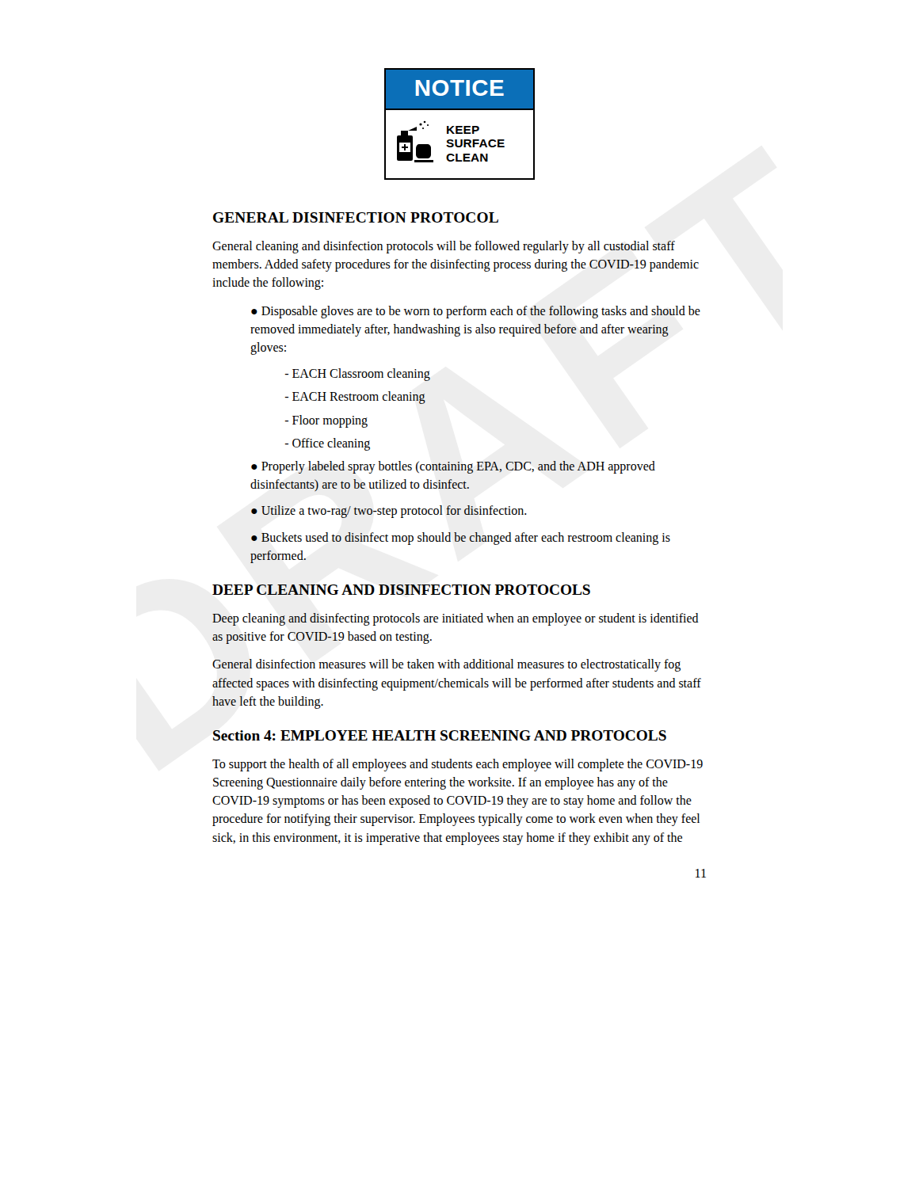DRAFT
NOTICE
KEEP
SURFACE
CLEAN
GENERAL DISINFECTION PROTOCOL
General cleaning and disinfection protocols will be followed regularly by all custodial staff members. Added safety procedures for the disinfecting process during the COVID-19 pandemic include the following:
● Disposable gloves are to be worn to perform each of the following tasks and should be removed immediately after, handwashing is also required before and after wearing gloves:
- EACH Classroom cleaning
- EACH Restroom cleaning
- Floor mopping
- Office cleaning
● Properly labeled spray bottles (containing EPA, CDC, and the ADH approved disinfectants) are to be utilized to disinfect.
● Utilize a two-rag/ two-step protocol for disinfection.
● Buckets used to disinfect mop should be changed after each restroom cleaning is performed.
DEEP CLEANING AND DISINFECTION PROTOCOLS
Deep cleaning and disinfecting protocols are initiated when an employee or student is identified as positive for COVID-19 based on testing.
General disinfection measures will be taken with additional measures to electrostatically fog affected spaces with disinfecting equipment/chemicals will be performed after students and staff have left the building.
Section 4: EMPLOYEE HEALTH SCREENING AND PROTOCOLS
To support the health of all employees and students each employee will complete the COVID-19 Screening Questionnaire daily before entering the worksite. If an employee has any of the COVID-19 symptoms or has been exposed to COVID-19 they are to stay home and follow the procedure for notifying their supervisor. Employees typically come to work even when they feel sick, in this environment, it is imperative that employees stay home if they exhibit any of the
11